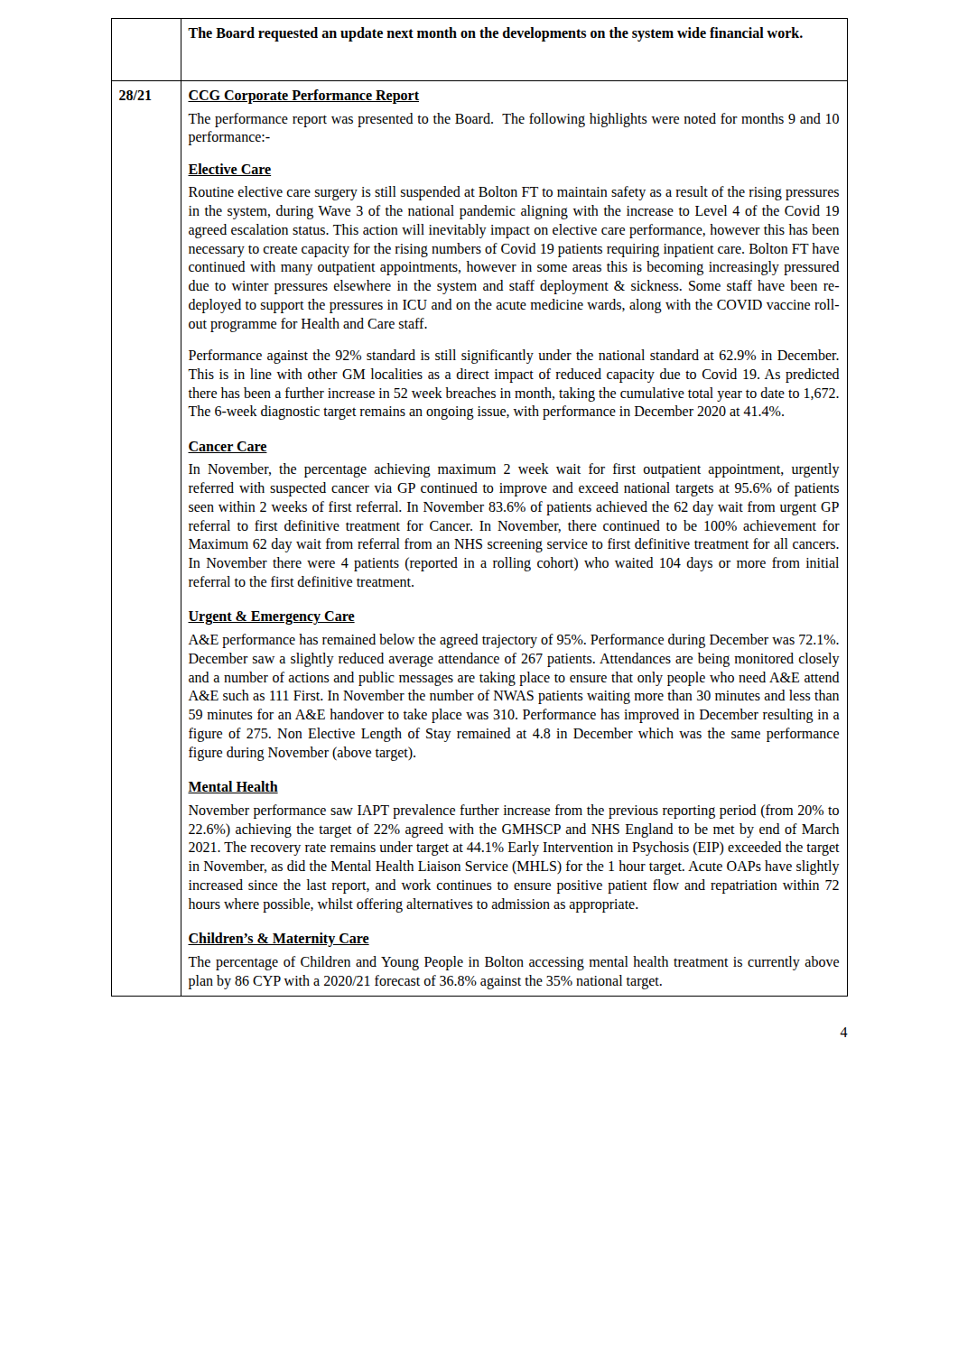| | The Board requested an update next month on the developments on the system wide financial work. |
| 28/21 | CCG Corporate Performance Report The performance report was presented to the Board. The following highlights were noted for months 9 and 10 performance:- Elective Care Routine elective care surgery is still suspended at Bolton FT to maintain safety as a result of the rising pressures in the system, during Wave 3 of the national pandemic aligning with the increase to Level 4 of the Covid 19 agreed escalation status. This action will inevitably impact on elective care performance, however this has been necessary to create capacity for the rising numbers of Covid 19 patients requiring inpatient care. Bolton FT have continued with many outpatient appointments, however in some areas this is becoming increasingly pressured due to winter pressures elsewhere in the system and staff deployment & sickness. Some staff have been re-deployed to support the pressures in ICU and on the acute medicine wards, along with the COVID vaccine roll-out programme for Health and Care staff. Performance against the 92% standard is still significantly under the national standard at 62.9% in December. This is in line with other GM localities as a direct impact of reduced capacity due to Covid 19. As predicted there has been a further increase in 52 week breaches in month, taking the cumulative total year to date to 1,672. The 6-week diagnostic target remains an ongoing issue, with performance in December 2020 at 41.4%. Cancer Care In November, the percentage achieving maximum 2 week wait for first outpatient appointment, urgently referred with suspected cancer via GP continued to improve and exceed national targets at 95.6% of patients seen within 2 weeks of first referral. In November 83.6% of patients achieved the 62 day wait from urgent GP referral to first definitive treatment for Cancer. In November, there continued to be 100% achievement for Maximum 62 day wait from referral from an NHS screening service to first definitive treatment for all cancers. In November there were 4 patients (reported in a rolling cohort) who waited 104 days or more from initial referral to the first definitive treatment. Urgent & Emergency Care A&E performance has remained below the agreed trajectory of 95%. Performance during December was 72.1%. December saw a slightly reduced average attendance of 267 patients. Attendances are being monitored closely and a number of actions and public messages are taking place to ensure that only people who need A&E attend A&E such as 111 First. In November the number of NWAS patients waiting more than 30 minutes and less than 59 minutes for an A&E handover to take place was 310. Performance has improved in December resulting in a figure of 275. Non Elective Length of Stay remained at 4.8 in December which was the same performance figure during November (above target). Mental Health November performance saw IAPT prevalence further increase from the previous reporting period (from 20% to 22.6%) achieving the target of 22% agreed with the GMHSCP and NHS England to be met by end of March 2021. The recovery rate remains under target at 44.1% Early Intervention in Psychosis (EIP) exceeded the target in November, as did the Mental Health Liaison Service (MHLS) for the 1 hour target. Acute OAPs have slightly increased since the last report, and work continues to ensure positive patient flow and repatriation within 72 hours where possible, whilst offering alternatives to admission as appropriate. Children’s & Maternity Care The percentage of Children and Young People in Bolton accessing mental health treatment is currently above plan by 86 CYP with a 2020/21 forecast of 36.8% against the 35% national target. |
4